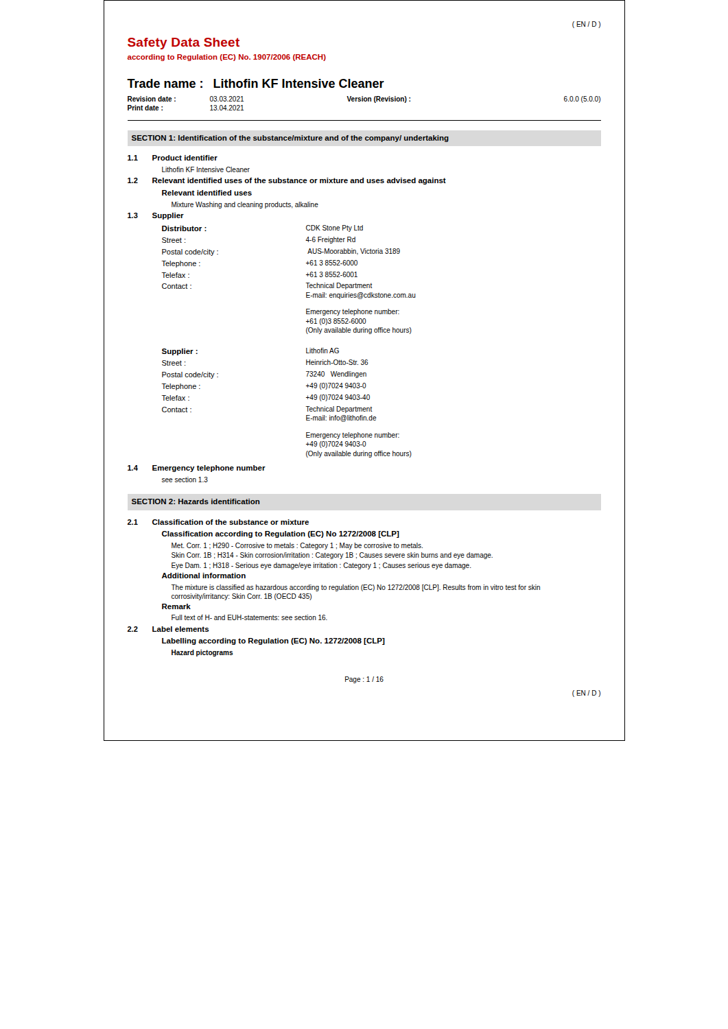( EN / D )
Safety Data Sheet
according to Regulation (EC) No. 1907/2006 (REACH)
Trade name :
Lithofin KF Intensive Cleaner
| Revision date : | 03.03.2021 | Version (Revision) : | 6.0.0 (5.0.0) |
| Print date : | 13.04.2021 | | |
SECTION 1: Identification of the substance/mixture and of the company/ undertaking
1.1
Product identifier
Lithofin KF Intensive Cleaner
1.2
Relevant identified uses of the substance or mixture and uses advised against
Relevant identified uses
Mixture Washing and cleaning products, alkaline
1.3
Supplier
| Distributor : | CDK Stone Pty Ltd |
| Street : | 4-6 Freighter Rd |
| Postal code/city : | AUS-Moorabbin, Victoria 3189 |
| Telephone : | +61 3 8552-6000 |
| Telefax : | +61 3 8552-6001 |
| Contact : | Technical Department E-mail: enquiries@cdkstone.com.au |
| | Emergency telephone number: +61 (0)3 8552-6000 (Only available during office hours) |
| Supplier : | Lithofin AG |
| Street : | Heinrich-Otto-Str. 36 |
| Postal code/city : | 73240 Wendlingen |
| Telephone : | +49 (0)7024 9403-0 |
| Telefax : | +49 (0)7024 9403-40 |
| Contact : | Technical Department E-mail: info@lithofin.de |
| | Emergency telephone number: +49 (0)7024 9403-0 (Only available during office hours) |
1.4
Emergency telephone number
see section 1.3
SECTION 2: Hazards identification
2.1
Classification of the substance or mixture
Classification according to Regulation (EC) No 1272/2008 [CLP]
Met. Corr. 1 ; H290 - Corrosive to metals : Category 1 ; May be corrosive to metals.
Skin Corr. 1B ; H314 - Skin corrosion/irritation : Category 1B ; Causes severe skin burns and eye damage.
Eye Dam. 1 ; H318 - Serious eye damage/eye irritation : Category 1 ; Causes serious eye damage.
Additional information
The mixture is classified as hazardous according to regulation (EC) No 1272/2008 [CLP]. Results from in vitro test for skin corrosivity/irritancy: Skin Corr. 1B (OECD 435)
Remark
Full text of H- and EUH-statements: see section 16.
2.2
Label elements
Labelling according to Regulation (EC) No. 1272/2008 [CLP]
Hazard pictograms
Page : 1 / 16
( EN / D )